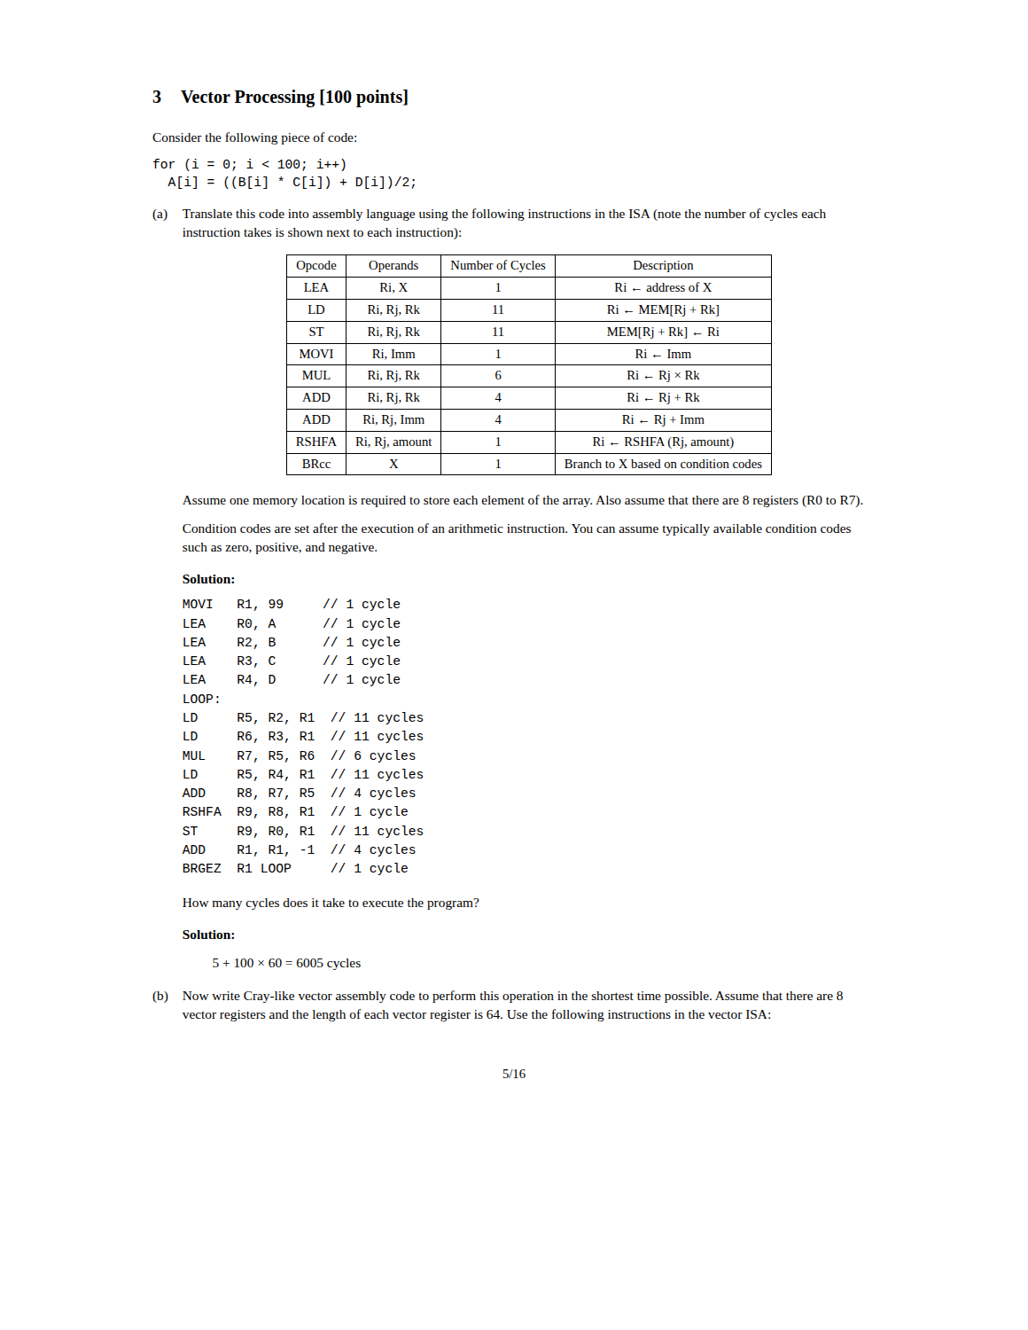3 Vector Processing [100 points]
Consider the following piece of code:
for (i = 0; i < 100; i++) A[i] = ((B[i] * C[i]) + D[i])/2;
(a) Translate this code into assembly language using the following instructions in the ISA (note the number of cycles each instruction takes is shown next to each instruction):
| Opcode | Operands | Number of Cycles | Description |
| --- | --- | --- | --- |
| LEA | Ri, X | 1 | Ri ← address of X |
| LD | Ri, Rj, Rk | 11 | Ri ← MEM[Rj + Rk] |
| ST | Ri, Rj, Rk | 11 | MEM[Rj + Rk] ← Ri |
| MOVI | Ri, Imm | 1 | Ri ← Imm |
| MUL | Ri, Rj, Rk | 6 | Ri ← Rj × Rk |
| ADD | Ri, Rj, Rk | 4 | Ri ← Rj + Rk |
| ADD | Ri, Rj, Imm | 4 | Ri ← Rj + Imm |
| RSHFA | Ri, Rj, amount | 1 | Ri ← RSHFA (Rj, amount) |
| BRcc | X | 1 | Branch to X based on condition codes |
Assume one memory location is required to store each element of the array. Also assume that there are 8 registers (R0 to R7).
Condition codes are set after the execution of an arithmetic instruction. You can assume typically available condition codes such as zero, positive, and negative.
Solution:
MOVI R1, 99 // 1 cycle LEA R0, A // 1 cycle LEA R2, B // 1 cycle LEA R3, C // 1 cycle LEA R4, D // 1 cycle LOOP: LD R5, R2, R1 // 11 cycles LD R6, R3, R1 // 11 cycles MUL R7, R5, R6 // 6 cycles LD R5, R4, R1 // 11 cycles ADD R8, R7, R5 // 4 cycles RSHFA R9, R8, R1 // 1 cycle ST R9, R0, R1 // 11 cycles ADD R1, R1, -1 // 4 cycles BRGEZ R1 LOOP // 1 cycle
How many cycles does it take to execute the program?
Solution:
5 + 100 × 60 = 6005 cycles
(b) Now write Cray-like vector assembly code to perform this operation in the shortest time possible. Assume that there are 8 vector registers and the length of each vector register is 64. Use the following instructions in the vector ISA:
5/16